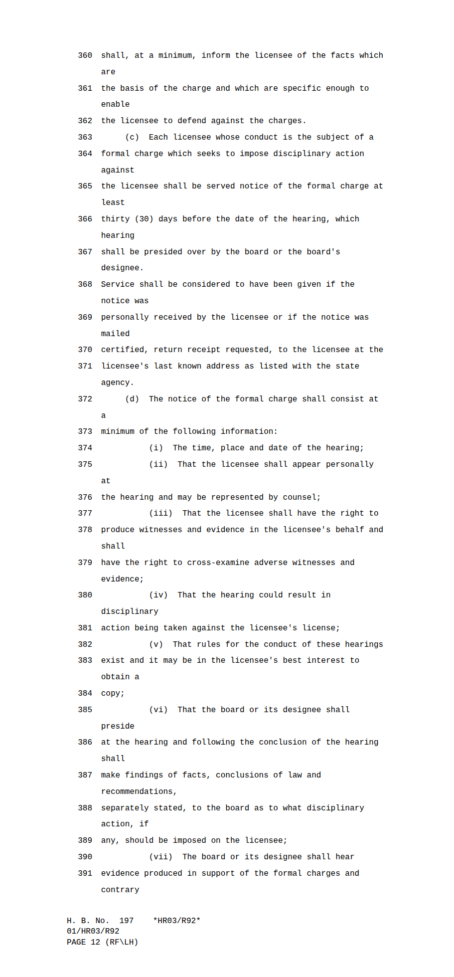360 shall, at a minimum, inform the licensee of the facts which are
361 the basis of the charge and which are specific enough to enable
362 the licensee to defend against the charges.
363 (c) Each licensee whose conduct is the subject of a
364 formal charge which seeks to impose disciplinary action against
365 the licensee shall be served notice of the formal charge at least
366 thirty (30) days before the date of the hearing, which hearing
367 shall be presided over by the board or the board's designee.
368 Service shall be considered to have been given if the notice was
369 personally received by the licensee or if the notice was mailed
370 certified, return receipt requested, to the licensee at the
371 licensee's last known address as listed with the state agency.
372 (d) The notice of the formal charge shall consist at a
373 minimum of the following information:
374 (i) The time, place and date of the hearing;
375 (ii) That the licensee shall appear personally at
376 the hearing and may be represented by counsel;
377 (iii) That the licensee shall have the right to
378 produce witnesses and evidence in the licensee's behalf and shall
379 have the right to cross-examine adverse witnesses and evidence;
380 (iv) That the hearing could result in disciplinary
381 action being taken against the licensee's license;
382 (v) That rules for the conduct of these hearings
383 exist and it may be in the licensee's best interest to obtain a
384 copy;
385 (vi) That the board or its designee shall preside
386 at the hearing and following the conclusion of the hearing shall
387 make findings of facts, conclusions of law and recommendations,
388 separately stated, to the board as to what disciplinary action, if
389 any, should be imposed on the licensee;
390 (vii) The board or its designee shall hear
391 evidence produced in support of the formal charges and contrary
H. B. No. 197 *HR03/R92*
01/HR03/R92
PAGE 12 (RF\LH)